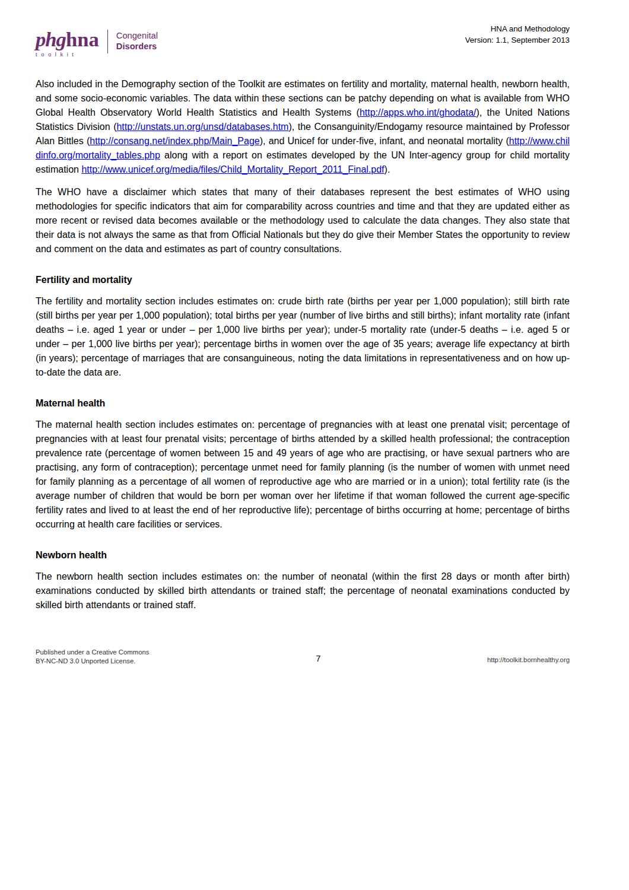phg hna t o o l k i t
Congenital Disorders
HNA and Methodology
Version: 1.1, September 2013
Also included in the Demography section of the Toolkit are estimates on fertility and mortality, maternal health, newborn health, and some socio-economic variables. The data within these sections can be patchy depending on what is available from WHO Global Health Observatory World Health Statistics and Health Systems (http://apps.who.int/ghodata/), the United Nations Statistics Division (http://unstats.un.org/unsd/databases.htm), the Consanguinity/Endogamy resource maintained by Professor Alan Bittles (http://consang.net/index.php/Main_Page), and Unicef for under-five, infant, and neonatal mortality (http://www.childinfo.org/mortality_tables.php along with a report on estimates developed by the UN Inter-agency group for child mortality estimation http://www.unicef.org/media/files/Child_Mortality_Report_2011_Final.pdf).
The WHO have a disclaimer which states that many of their databases represent the best estimates of WHO using methodologies for specific indicators that aim for comparability across countries and time and that they are updated either as more recent or revised data becomes available or the methodology used to calculate the data changes. They also state that their data is not always the same as that from Official Nationals but they do give their Member States the opportunity to review and comment on the data and estimates as part of country consultations.
Fertility and mortality
The fertility and mortality section includes estimates on: crude birth rate (births per year per 1,000 population); still birth rate (still births per year per 1,000 population); total births per year (number of live births and still births); infant mortality rate (infant deaths – i.e. aged 1 year or under – per 1,000 live births per year); under-5 mortality rate (under-5 deaths – i.e. aged 5 or under – per 1,000 live births per year); percentage births in women over the age of 35 years; average life expectancy at birth (in years); percentage of marriages that are consanguineous, noting the data limitations in representativeness and on how up-to-date the data are.
Maternal health
The maternal health section includes estimates on: percentage of pregnancies with at least one prenatal visit; percentage of pregnancies with at least four prenatal visits; percentage of births attended by a skilled health professional; the contraception prevalence rate (percentage of women between 15 and 49 years of age who are practising, or have sexual partners who are practising, any form of contraception); percentage unmet need for family planning (is the number of women with unmet need for family planning as a percentage of all women of reproductive age who are married or in a union); total fertility rate (is the average number of children that would be born per woman over her lifetime if that woman followed the current age-specific fertility rates and lived to at least the end of her reproductive life); percentage of births occurring at home; percentage of births occurring at health care facilities or services.
Newborn health
The newborn health section includes estimates on: the number of neonatal (within the first 28 days or month after birth) examinations conducted by skilled birth attendants or trained staff; the percentage of neonatal examinations conducted by skilled birth attendants or trained staff.
Published under a Creative Commons
BY-NC-ND 3.0 Unported License.
7
http://toolkit.bornhealthy.org